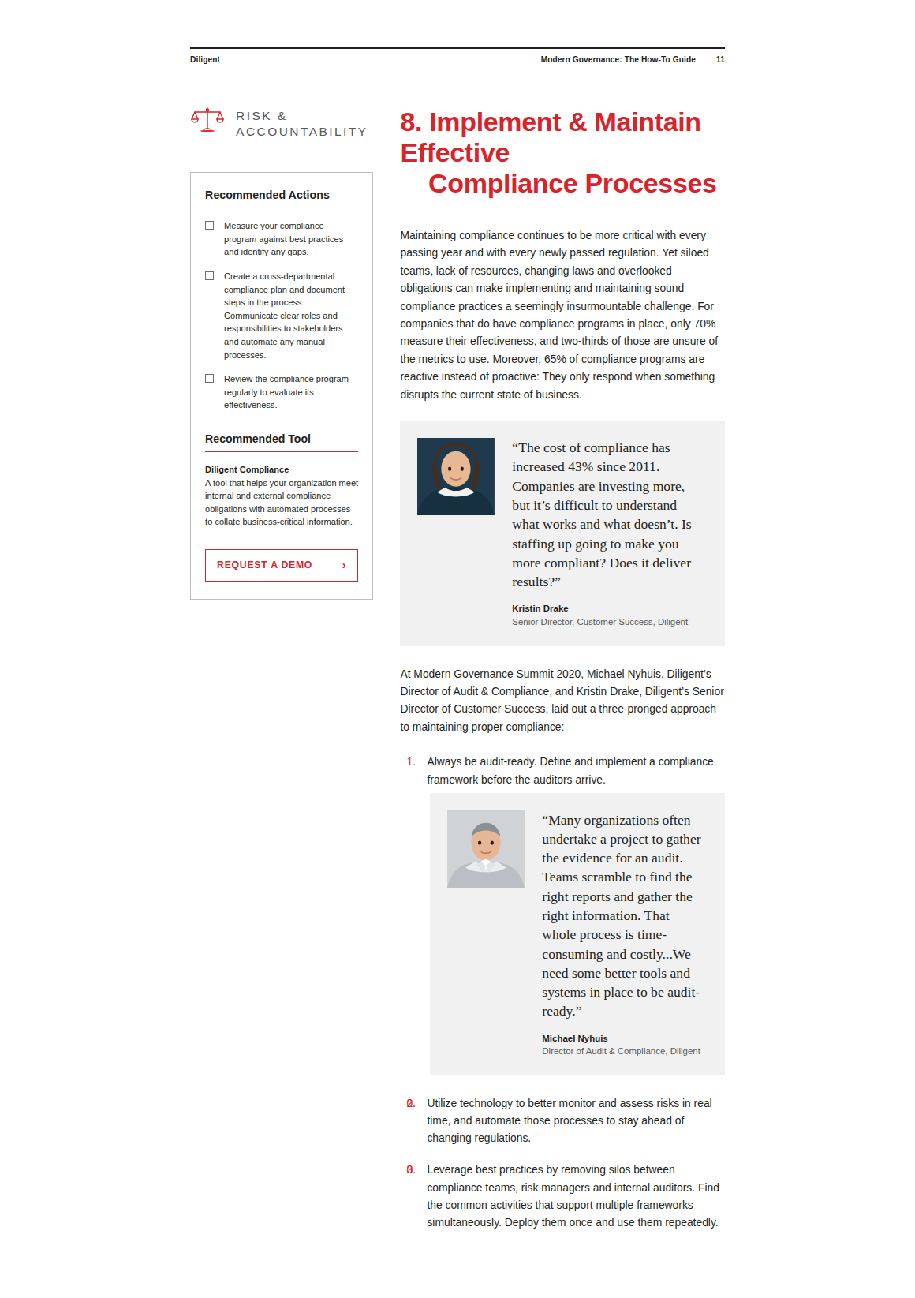Diligent
Modern Governance: The How-To Guide 11
Risk &
Accountability
Recommended Actions
Measure your compliance program against best practices and identify any gaps.
Create a cross-departmental compliance plan and document steps in the process. Communicate clear roles and responsibilities to stakeholders and automate any manual processes.
Review the compliance program regularly to evaluate its effectiveness.
Recommended Tool
Diligent Compliance
A tool that helps your organization meet internal and external compliance obligations with automated processes to collate business-critical information.
REQUEST A DEMO ›
8. Implement & Maintain EffectiveCompliance Processes
Maintaining compliance continues to be more critical with every passing year and with every newly passed regulation. Yet siloed teams, lack of resources, changing laws and overlooked obligations can make implementing and maintaining sound compliance practices a seemingly insurmountable challenge. For companies that do have compliance programs in place, only 70% measure their effectiveness, and two-thirds of those are unsure of the metrics to use. Moreover, 65% of compliance programs are reactive instead of proactive: They only respond when something disrupts the current state of business.
“The cost of compliance has increased 43% since 2011. Companies are investing more, but it’s difficult to understand what works and what doesn’t. Is staffing up going to make you more compliant? Does it deliver results?”
Kristin Drake
Senior Director, Customer Success, Diligent
At Modern Governance Summit 2020, Michael Nyhuis, Diligent’s Director of Audit & Compliance, and Kristin Drake, Diligent’s Senior Director of Customer Success, laid out a three-pronged approach to maintaining proper compliance:
Always be audit-ready. Define and implement a compliance framework before the auditors arrive.
“Many organizations often undertake a project to gather the evidence for an audit. Teams scramble to find the right reports and gather the right information. That whole process is time-consuming and costly...We need some better tools and systems in place to be audit-ready.”
Michael Nyhuis
Director of Audit & Compliance, Diligent
2.
Utilize technology to better monitor and assess risks in real time, and automate those processes to stay ahead of changing regulations.
3.
Leverage best practices by removing silos between compliance teams, risk managers and internal auditors. Find the common activities that support multiple frameworks simultaneously. Deploy them once and use them repeatedly.